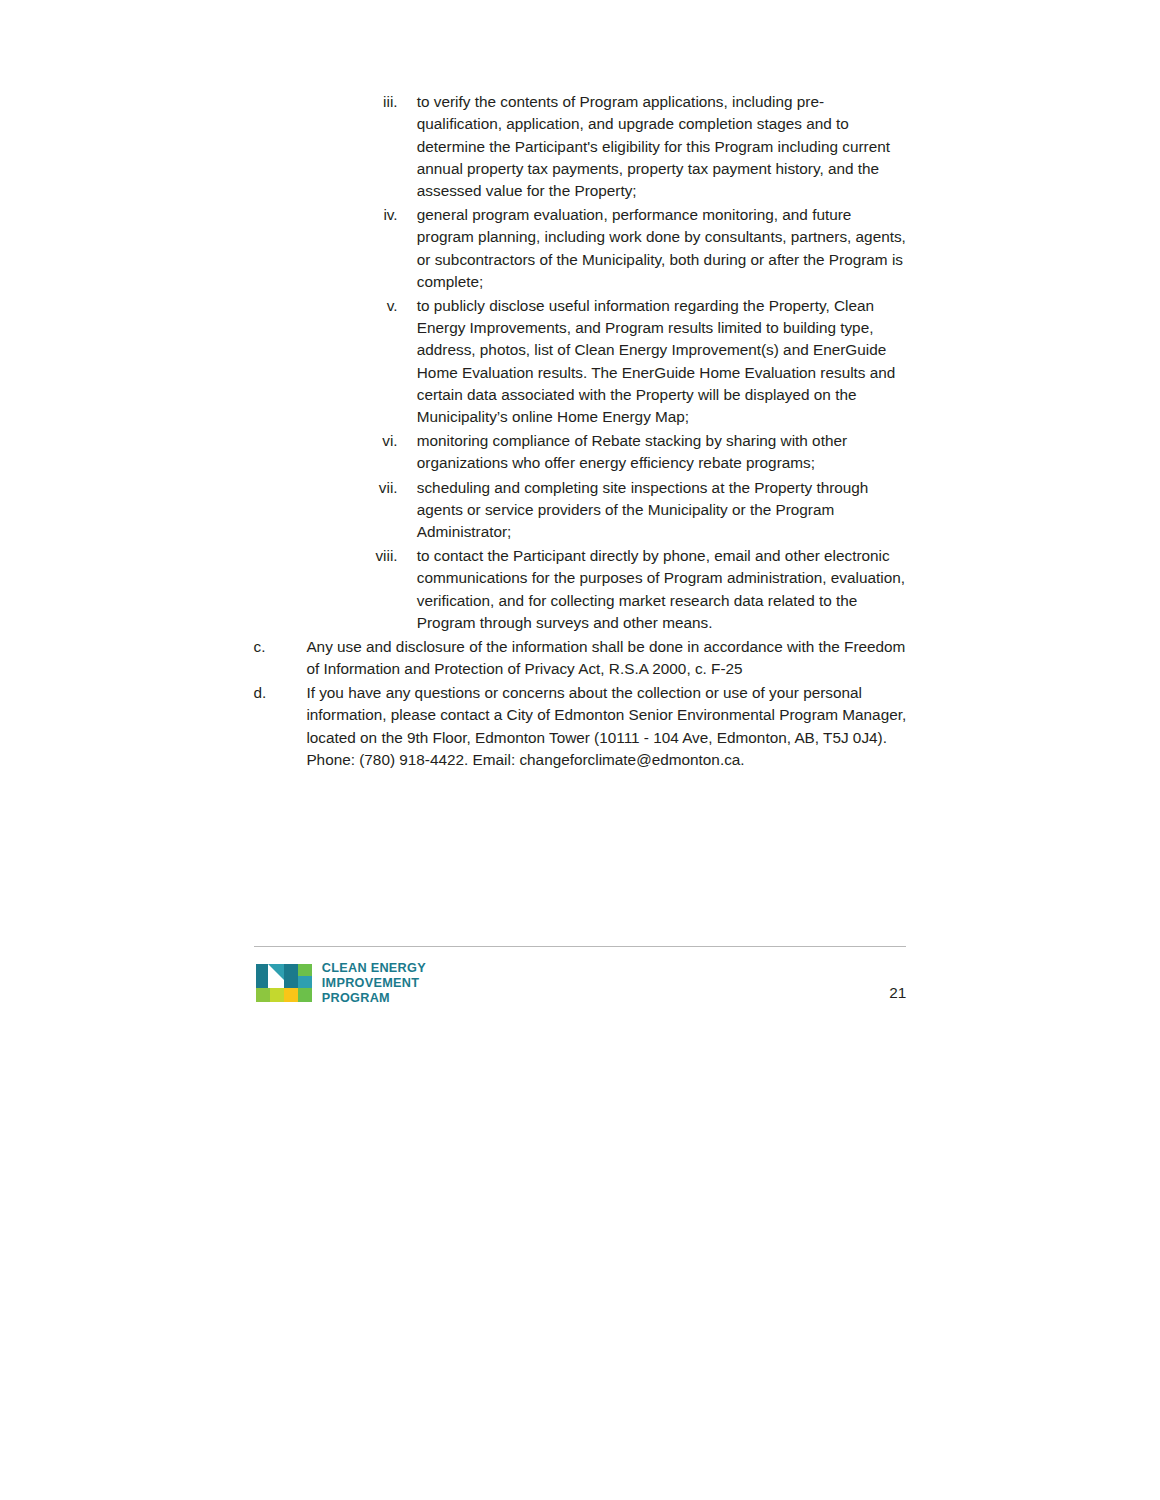iii. to verify the contents of Program applications, including pre-qualification, application, and upgrade completion stages and to determine the Participant's eligibility for this Program including current annual property tax payments, property tax payment history, and the assessed value for the Property;
iv. general program evaluation, performance monitoring, and future program planning, including work done by consultants, partners, agents, or subcontractors of the Municipality, both during or after the Program is complete;
v. to publicly disclose useful information regarding the Property, Clean Energy Improvements, and Program results limited to building type, address, photos, list of Clean Energy Improvement(s) and EnerGuide Home Evaluation results. The EnerGuide Home Evaluation results and certain data associated with the Property will be displayed on the Municipality’s online Home Energy Map;
vi. monitoring compliance of Rebate stacking by sharing with other organizations who offer energy efficiency rebate programs;
vii. scheduling and completing site inspections at the Property through agents or service providers of the Municipality or the Program Administrator;
viii. to contact the Participant directly by phone, email and other electronic communications for the purposes of Program administration, evaluation, verification, and for collecting market research data related to the Program through surveys and other means.
c. Any use and disclosure of the information shall be done in accordance with the Freedom of Information and Protection of Privacy Act, R.S.A 2000, c. F-25
d. If you have any questions or concerns about the collection or use of your personal information, please contact a City of Edmonton Senior Environmental Program Manager, located on the 9th Floor, Edmonton Tower (10111 - 104 Ave, Edmonton, AB, T5J 0J4). Phone: (780) 918-4422. Email: changeforclimate@edmonton.ca.
CLEAN ENERGY
IMPROVEMENT
PROGRAM
21